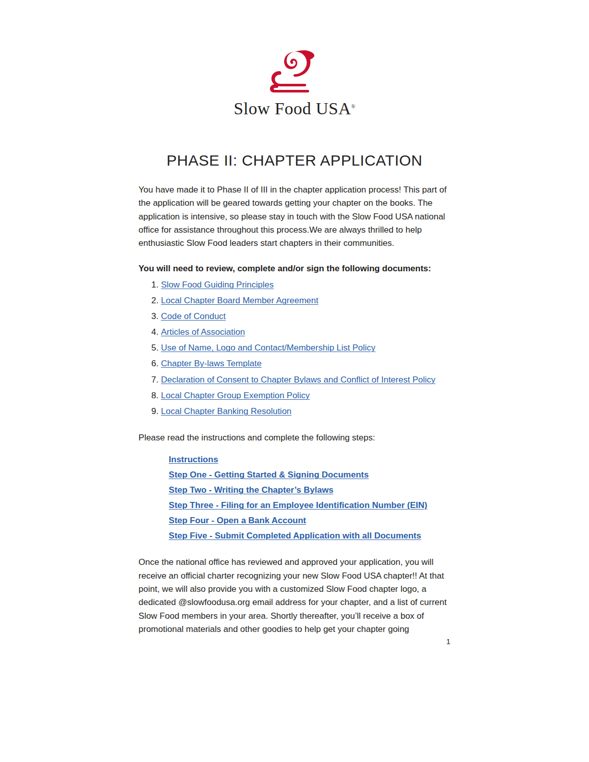Slow Food USA®
Phase II: Chapter Application
You have made it to Phase II of III in the chapter application process! This part of the application will be geared towards getting your chapter on the books. The application is intensive, so please stay in touch with the Slow Food USA national office for assistance throughout this process.We are always thrilled to help enthusiastic Slow Food leaders start chapters in their communities.
You will need to review, complete and/or sign the following documents:
Slow Food Guiding Principles
Local Chapter Board Member Agreement
Code of Conduct
Articles of Association
Use of Name, Logo and Contact/Membership List Policy
Chapter By-laws Template
Declaration of Consent to Chapter Bylaws and Conflict of Interest Policy
Local Chapter Group Exemption Policy
Local Chapter Banking Resolution
Please read the instructions and complete the following steps:
Instructions
Step One - Getting Started & Signing Documents
Step Two - Writing the Chapter’s Bylaws
Step Three - Filing for an Employee Identification Number (EIN)
Step Four - Open a Bank Account
Step Five - Submit Completed Application with all Documents
Once the national office has reviewed and approved your application, you will receive an official charter recognizing your new Slow Food USA chapter!! At that point, we will also provide you with a customized Slow Food chapter logo, a dedicated @slowfoodusa.org email address for your chapter, and a list of current Slow Food members in your area. Shortly thereafter, you’ll receive a box of promotional materials and other goodies to help get your chapter going
1